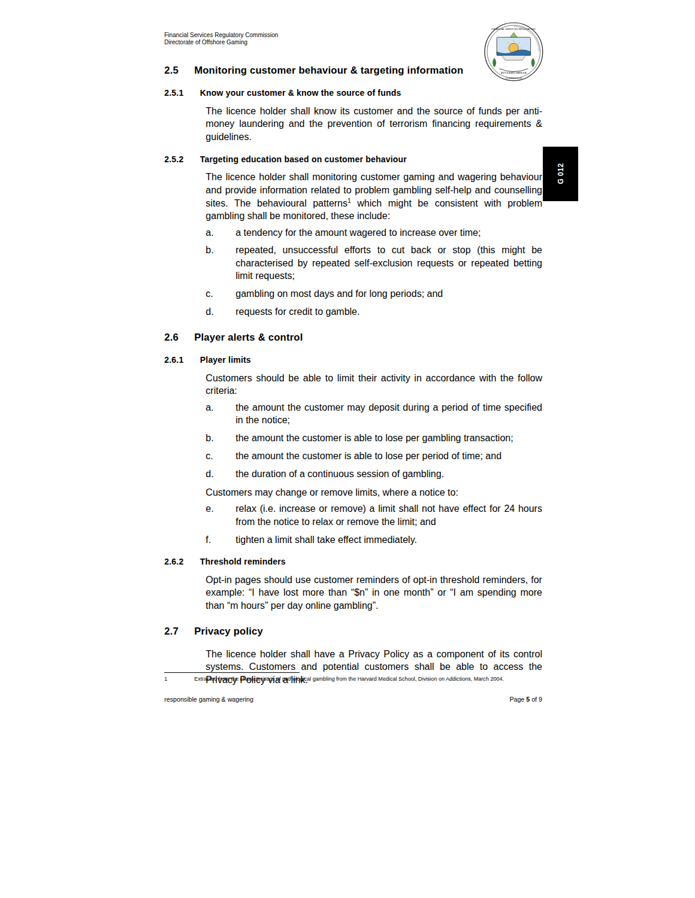Financial Services Regulatory Commission
Directorate of Offshore Gaming
FINANCIAL SERVICES REGULATORY COMMISSION ANTIGUA AND BARBUDA
G 012
2.5 Monitoring customer behaviour & targeting information
2.5.1 Know your customer & know the source of funds
The licence holder shall know its customer and the source of funds per anti-money laundering and the prevention of terrorism financing requirements & guidelines.
2.5.2 Targeting education based on customer behaviour
The licence holder shall monitoring customer gaming and wagering behaviour and provide information related to problem gambling self-help and counselling sites. The behavioural patterns1 which might be consistent with problem gambling shall be monitored, these include:
a. a tendency for the amount wagered to increase over time;
b. repeated, unsuccessful efforts to cut back or stop (this might be characterised by repeated self-exclusion requests or repeated betting limit requests;
c. gambling on most days and for long periods; and
d. requests for credit to gamble.
2.6 Player alerts & control
2.6.1 Player limits
Customers should be able to limit their activity in accordance with the follow criteria:
a. the amount the customer may deposit during a period of time specified in the notice;
b. the amount the customer is able to lose per gambling transaction;
c. the amount the customer is able to lose per period of time; and
d. the duration of a continuous session of gambling.
Customers may change or remove limits, where a notice to:
e. relax (i.e. increase or remove) a limit shall not have effect for 24 hours from the notice to relax or remove the limit; and
f. tighten a limit shall take effect immediately.
2.6.2 Threshold reminders
Opt-in pages should use customer reminders of opt-in threshold reminders, for example: “I have lost more than “$n” in one month” or “I am spending more than “m hours” per day online gambling”.
2.7 Privacy policy
The licence holder shall have a Privacy Policy as a component of its control systems. Customers and potential customers shall be able to access the Privacy Policy via a link.
1 Extracted from the characteristics of pathological gambling from the Harvard Medical School, Division on Addictions, March 2004.
responsible gaming & wagering
Page 5 of 9